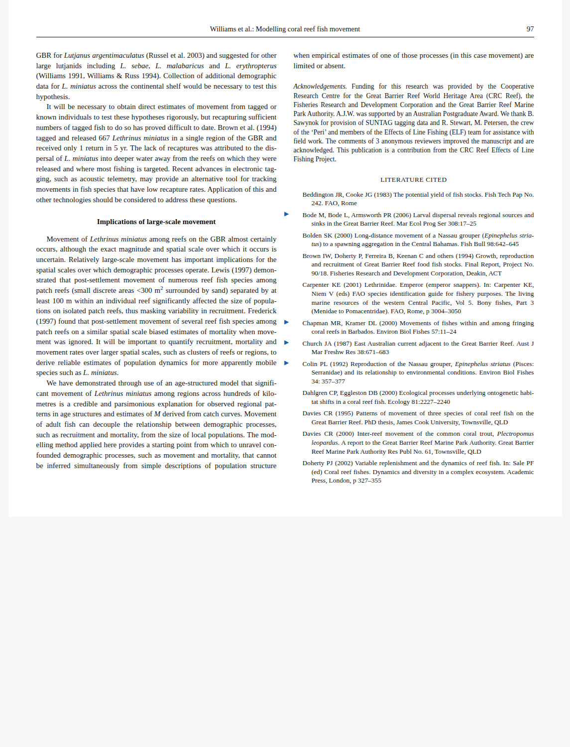Williams et al.: Modelling coral reef fish movement 97
GBR for Lutjanus argentimaculatus (Russel et al. 2003) and suggested for other large lutjanids including L. sebae, L. malabaricus and L. erythropterus (Williams 1991, Williams & Russ 1994). Collection of additional demographic data for L. miniatus across the continental shelf would be necessary to test this hypothesis.
It will be necessary to obtain direct estimates of movement from tagged or known individuals to test these hypotheses rigorously, but recapturing sufficient numbers of tagged fish to do so has proved difficult to date. Brown et al. (1994) tagged and released 667 Lethrinus miniatus in a single region of the GBR and received only 1 return in 5 yr. The lack of recaptures was attributed to the dispersal of L. miniatus into deeper water away from the reefs on which they were released and where most fishing is targeted. Recent advances in electronic tagging, such as acoustic telemetry, may provide an alternative tool for tracking movements in fish species that have low recapture rates. Application of this and other technologies should be considered to address these questions.
Implications of large-scale movement
Movement of Lethrinus miniatus among reefs on the GBR almost certainly occurs, although the exact magnitude and spatial scale over which it occurs is uncertain. Relatively large-scale movement has important implications for the spatial scales over which demographic processes operate. Lewis (1997) demonstrated that post-settlement movement of numerous reef fish species among patch reefs (small discrete areas <300 m2 surrounded by sand) separated by at least 100 m within an individual reef significantly affected the size of populations on isolated patch reefs, thus masking variability in recruitment. Frederick (1997) found that post-settlement movement of several reef fish species among patch reefs on a similar spatial scale biased estimates of mortality when movement was ignored. It will be important to quantify recruitment, mortality and movement rates over larger spatial scales, such as clusters of reefs or regions, to derive reliable estimates of population dynamics for more apparently mobile species such as L. miniatus.
We have demonstrated through use of an age-structured model that significant movement of Lethrinus miniatus among regions across hundreds of kilometres is a credible and parsimonious explanation for observed regional patterns in age structures and estimates of M derived from catch curves. Movement of adult fish can decouple the relationship between demographic processes, such as recruitment and mortality, from the size of local populations. The modelling method applied here provides a starting point from which to unravel confounded demographic processes, such as movement and mortality, that cannot be inferred simultaneously from simple descriptions of population structure when empirical estimates of one of those processes (in this case movement) are limited or absent.
Acknowledgements. Funding for this research was provided by the Cooperative Research Centre for the Great Barrier Reef World Heritage Area (CRC Reef), the Fisheries Research and Development Corporation and the Great Barrier Reef Marine Park Authority. A.J.W. was supported by an Australian Postgraduate Award. We thank B. Sawynok for provision of SUNTAG tagging data and R. Stewart, M. Petersen, the crew of the ‘Peri’ and members of the Effects of Line Fishing (ELF) team for assistance with field work. The comments of 3 anonymous reviewers improved the manuscript and are acknowledged. This publication is a contribution from the CRC Reef Effects of Line Fishing Project.
LITERATURE CITED
Beddington JR, Cooke JG (1983) The potential yield of fish stocks. Fish Tech Pap No. 242. FAO, Rome
▶Bode M, Bode L, Armsworth PR (2006) Larval dispersal reveals regional sources and sinks in the Great Barrier Reef. Mar Ecol Prog Ser 308:17–25
Bolden SK (2000) Long-distance movement of a Nassau grouper (Epinephelus striatus) to a spawning aggregation in the Central Bahamas. Fish Bull 98:642–645
Brown IW, Doherty P, Ferreira B, Keenan C and others (1994) Growth, reproduction and recruitment of Great Barrier Reef food fish stocks. Final Report, Project No. 90/18. Fisheries Research and Development Corporation, Deakin, ACT
Carpenter KE (2001) Lethrinidae. Emperor (emperor snappers). In: Carpenter KE, Niem V (eds) FAO species identification guide for fishery purposes. The living marine resources of the western Central Pacific, Vol 5. Bony fishes, Part 3 (Menidae to Pomacentridae). FAO, Rome, p 3004–3050
▶Chapman MR, Kramer DL (2000) Movements of fishes within and among fringing coral reefs in Barbados. Environ Biol Fishes 57:11–24
▶Church JA (1987) East Australian current adjacent to the Great Barrier Reef. Aust J Mar Freshw Res 38:671–683
▶Colin PL (1992) Reproduction of the Nassau grouper, Epinephelus striatus (Pisces: Serranidae) and its relationship to environmental conditions. Environ Biol Fishes 34: 357–377
Dahlgren CP, Eggleston DB (2000) Ecological processes underlying ontogenetic habitat shifts in a coral reef fish. Ecology 81:2227–2240
Davies CR (1995) Patterns of movement of three species of coral reef fish on the Great Barrier Reef. PhD thesis, James Cook University, Townsville, QLD
Davies CR (2000) Inter-reef movement of the common coral trout, Plectropomus leopardus. A report to the Great Barrier Reef Marine Park Authority. Great Barrier Reef Marine Park Authority Res Publ No. 61, Townsville, QLD
Doherty PJ (2002) Variable replenishment and the dynamics of reef fish. In: Sale PF (ed) Coral reef fishes. Dynamics and diversity in a complex ecosystem. Academic Press, London, p 327–355